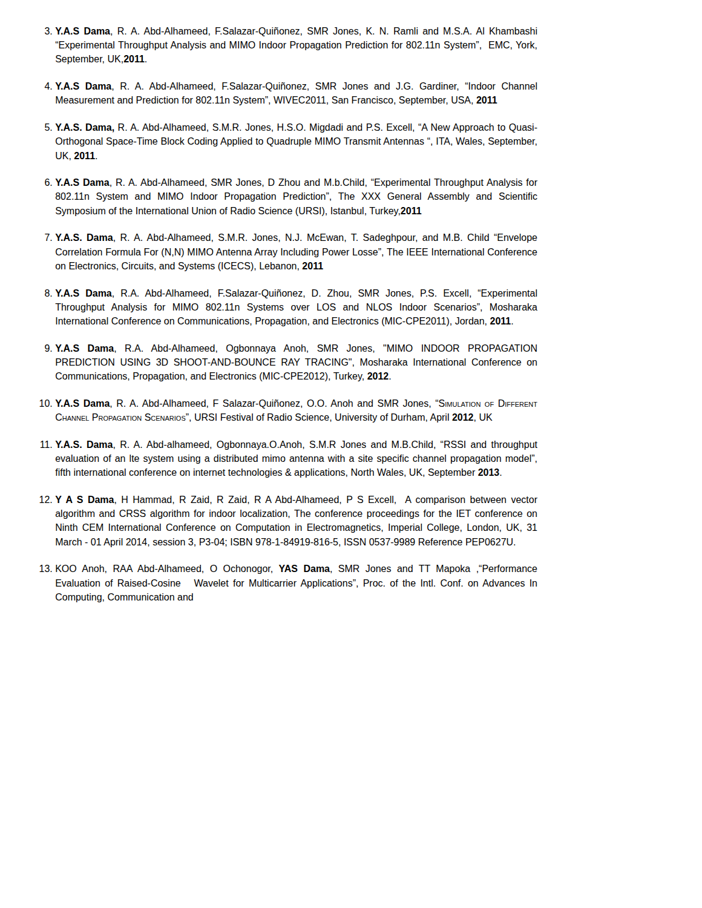Y.A.S Dama, R. A. Abd-Alhameed, F.Salazar-Quiñonez, SMR Jones, K. N. Ramli and M.S.A. Al Khambashi “Experimental Throughput Analysis and MIMO Indoor Propagation Prediction for 802.11n System”, EMC, York, September, UK,2011.
Y.A.S Dama, R. A. Abd-Alhameed, F.Salazar-Quiñonez, SMR Jones and J.G. Gardiner, “Indoor Channel Measurement and Prediction for 802.11n System”, WIVEC2011, San Francisco, September, USA, 2011
Y.A.S. Dama, R. A. Abd-Alhameed, S.M.R. Jones, H.S.O. Migdadi and P.S. Excell, “A New Approach to Quasi-Orthogonal Space-Time Block Coding Applied to Quadruple MIMO Transmit Antennas “, ITA, Wales, September, UK, 2011.
Y.A.S Dama, R. A. Abd-Alhameed, SMR Jones, D Zhou and M.b.Child, “Experimental Throughput Analysis for 802.11n System and MIMO Indoor Propagation Prediction”, The XXX General Assembly and Scientific Symposium of the International Union of Radio Science (URSI), Istanbul, Turkey,2011
Y.A.S. Dama, R. A. Abd-Alhameed, S.M.R. Jones, N.J. McEwan, T. Sadeghpour, and M.B. Child “Envelope Correlation Formula For (N,N) MIMO Antenna Array Including Power Losse”, The IEEE International Conference on Electronics, Circuits, and Systems (ICECS), Lebanon, 2011
Y.A.S Dama, R.A. Abd-Alhameed, F.Salazar-Quiñonez, D. Zhou, SMR Jones, P.S. Excell, “Experimental Throughput Analysis for MIMO 802.11n Systems over LOS and NLOS Indoor Scenarios”, Mosharaka International Conference on Communications, Propagation, and Electronics (MIC-CPE2011), Jordan, 2011.
Y.A.S Dama, R.A. Abd-Alhameed, Ogbonnaya Anoh, SMR Jones, "MIMO INDOOR PROPAGATION PREDICTION USING 3D SHOOT-AND-BOUNCE RAY TRACING", Mosharaka International Conference on Communications, Propagation, and Electronics (MIC-CPE2012), Turkey, 2012.
Y.A.S Dama, R. A. Abd-Alhameed, F Salazar-Quiñonez, O.O. Anoh and SMR Jones, “Simulation of Different Channel Propagation Scenarios”, URSI Festival of Radio Science, University of Durham, April 2012, UK
Y.A.S. Dama, R. A. Abd-alhameed, Ogbonnaya.O.Anoh, S.M.R Jones and M.B.Child, “RSSI and throughput evaluation of an lte system using a distributed mimo antenna with a site specific channel propagation model”, fifth international conference on internet technologies & applications, North Wales, UK, September 2013.
Y A S Dama, H Hammad, R Zaid, R Zaid, R A Abd-Alhameed, P S Excell, A comparison between vector algorithm and CRSS algorithm for indoor localization, The conference proceedings for the IET conference on Ninth CEM International Conference on Computation in Electromagnetics, Imperial College, London, UK, 31 March - 01 April 2014, session 3, P3-04; ISBN 978-1-84919-816-5, ISSN 0537-9989 Reference PEP0627U.
KOO Anoh, RAA Abd-Alhameed, O Ochonogor, YAS Dama, SMR Jones and TT Mapoka ,“Performance Evaluation of Raised-Cosine Wavelet for Multicarrier Applications”, Proc. of the Intl. Conf. on Advances In Computing, Communication and